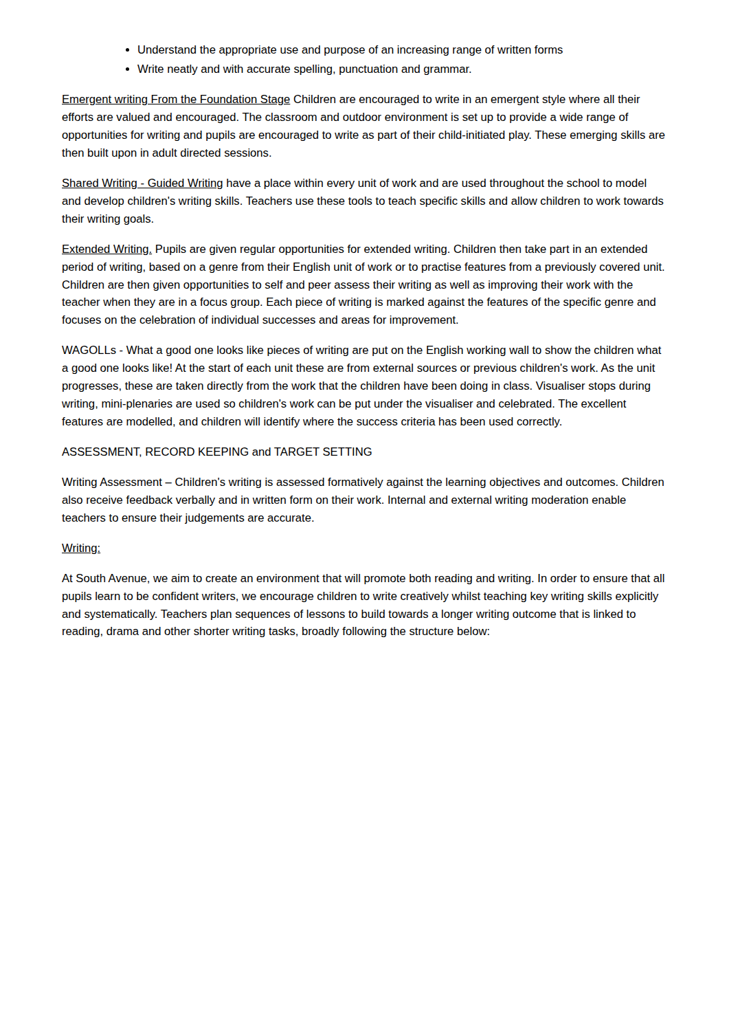Understand the appropriate use and purpose of an increasing range of written forms
Write neatly and with accurate spelling, punctuation and grammar.
Emergent writing From the Foundation Stage Children are encouraged to write in an emergent style where all their efforts are valued and encouraged. The classroom and outdoor environment is set up to provide a wide range of opportunities for writing and pupils are encouraged to write as part of their child-initiated play. These emerging skills are then built upon in adult directed sessions.
Shared Writing - Guided Writing have a place within every unit of work and are used throughout the school to model and develop children's writing skills. Teachers use these tools to teach specific skills and allow children to work towards their writing goals.
Extended Writing. Pupils are given regular opportunities for extended writing. Children then take part in an extended period of writing, based on a genre from their English unit of work or to practise features from a previously covered unit. Children are then given opportunities to self and peer assess their writing as well as improving their work with the teacher when they are in a focus group. Each piece of writing is marked against the features of the specific genre and focuses on the celebration of individual successes and areas for improvement.
WAGOLLs - What a good one looks like pieces of writing are put on the English working wall to show the children what a good one looks like! At the start of each unit these are from external sources or previous children's work. As the unit progresses, these are taken directly from the work that the children have been doing in class. Visualiser stops during writing, mini-plenaries are used so children's work can be put under the visualiser and celebrated. The excellent features are modelled, and children will identify where the success criteria has been used correctly.
ASSESSMENT, RECORD KEEPING and TARGET SETTING
Writing Assessment – Children's writing is assessed formatively against the learning objectives and outcomes. Children also receive feedback verbally and in written form on their work. Internal and external writing moderation enable teachers to ensure their judgements are accurate.
Writing:
At South Avenue, we aim to create an environment that will promote both reading and writing. In order to ensure that all pupils learn to be confident writers, we encourage children to write creatively whilst teaching key writing skills explicitly and systematically. Teachers plan sequences of lessons to build towards a longer writing outcome that is linked to reading, drama and other shorter writing tasks, broadly following the structure below: